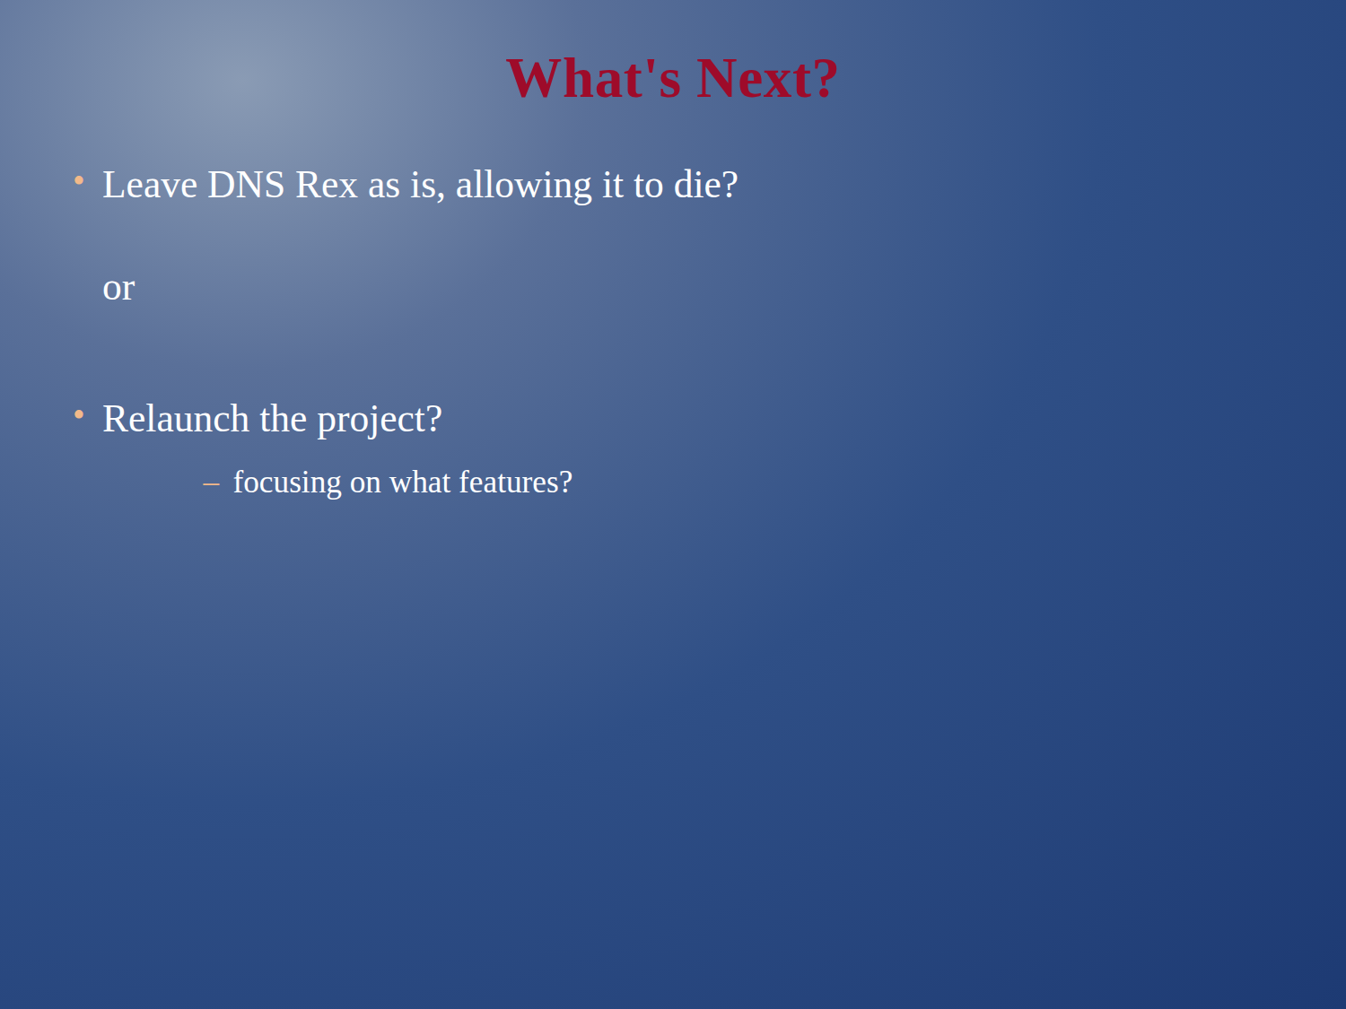What's Next?
Leave DNS Rex as is, allowing it to die?
or
Relaunch the project?
focusing on what features?